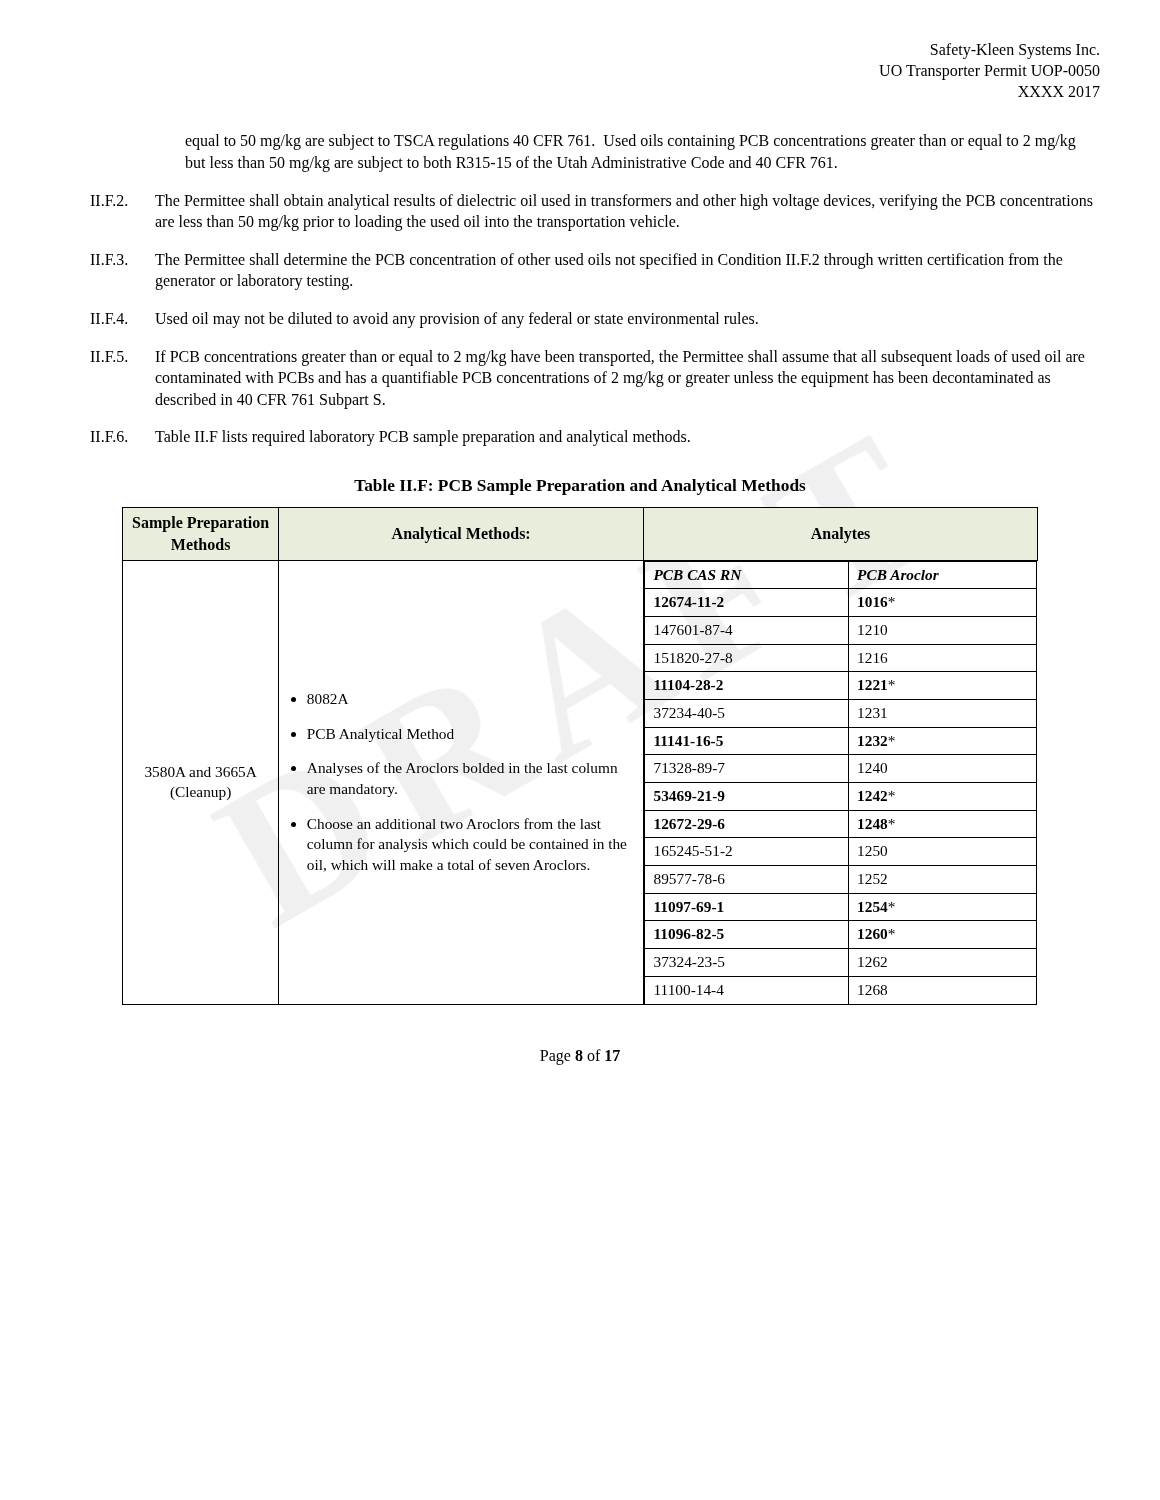DRAFT
Safety-Kleen Systems Inc.
UO Transporter Permit UOP-0050
XXXX 2017
equal to 50 mg/kg are subject to TSCA regulations 40 CFR 761. Used oils containing PCB concentrations greater than or equal to 2 mg/kg but less than 50 mg/kg are subject to both R315-15 of the Utah Administrative Code and 40 CFR 761.
II.F.2.
The Permittee shall obtain analytical results of dielectric oil used in transformers and other high voltage devices, verifying the PCB concentrations are less than 50 mg/kg prior to loading the used oil into the transportation vehicle.
II.F.3.
The Permittee shall determine the PCB concentration of other used oils not specified in Condition II.F.2 through written certification from the generator or laboratory testing.
II.F.4.
Used oil may not be diluted to avoid any provision of any federal or state environmental rules.
II.F.5.
If PCB concentrations greater than or equal to 2 mg/kg have been transported, the Permittee shall assume that all subsequent loads of used oil are contaminated with PCBs and has a quantifiable PCB concentrations of 2 mg/kg or greater unless the equipment has been decontaminated as described in 40 CFR 761 Subpart S.
II.F.6.
Table II.F lists required laboratory PCB sample preparation and analytical methods.
Table II.F: PCB Sample Preparation and Analytical Methods
| Sample Preparation Methods | Analytical Methods: | Analytes |
| --- | --- | --- |
| 3580A and 3665A (Cleanup) | 8082A PCB Analytical Method Analyses of the Aroclors bolded in the last column are mandatory. Choose an additional two Aroclors from the last column for analysis which could be contained in the oil, which will make a total of seven Aroclors. | / PCB CAS RN / PCB Aroclor / / 12674-11-2 / 1016 * / / 147601-87-4 / 1210 / / 151820-27-8 / 1216 / / 11104-28-2 / 1221 * / / 37234-40-5 / 1231 / / 11141-16-5 / 1232 * / / 71328-89-7 / 1240 / / 53469-21-9 / 1242 * / / 12672-29-6 / 1248 * / / 165245-51-2 / 1250 / / 89577-78-6 / 1252 / / 11097-69-1 / 1254 * / / 11096-82-5 / 1260 * / / 37324-23-5 / 1262 / / 11100-14-4 / 1268 / |
Page 8 of 17